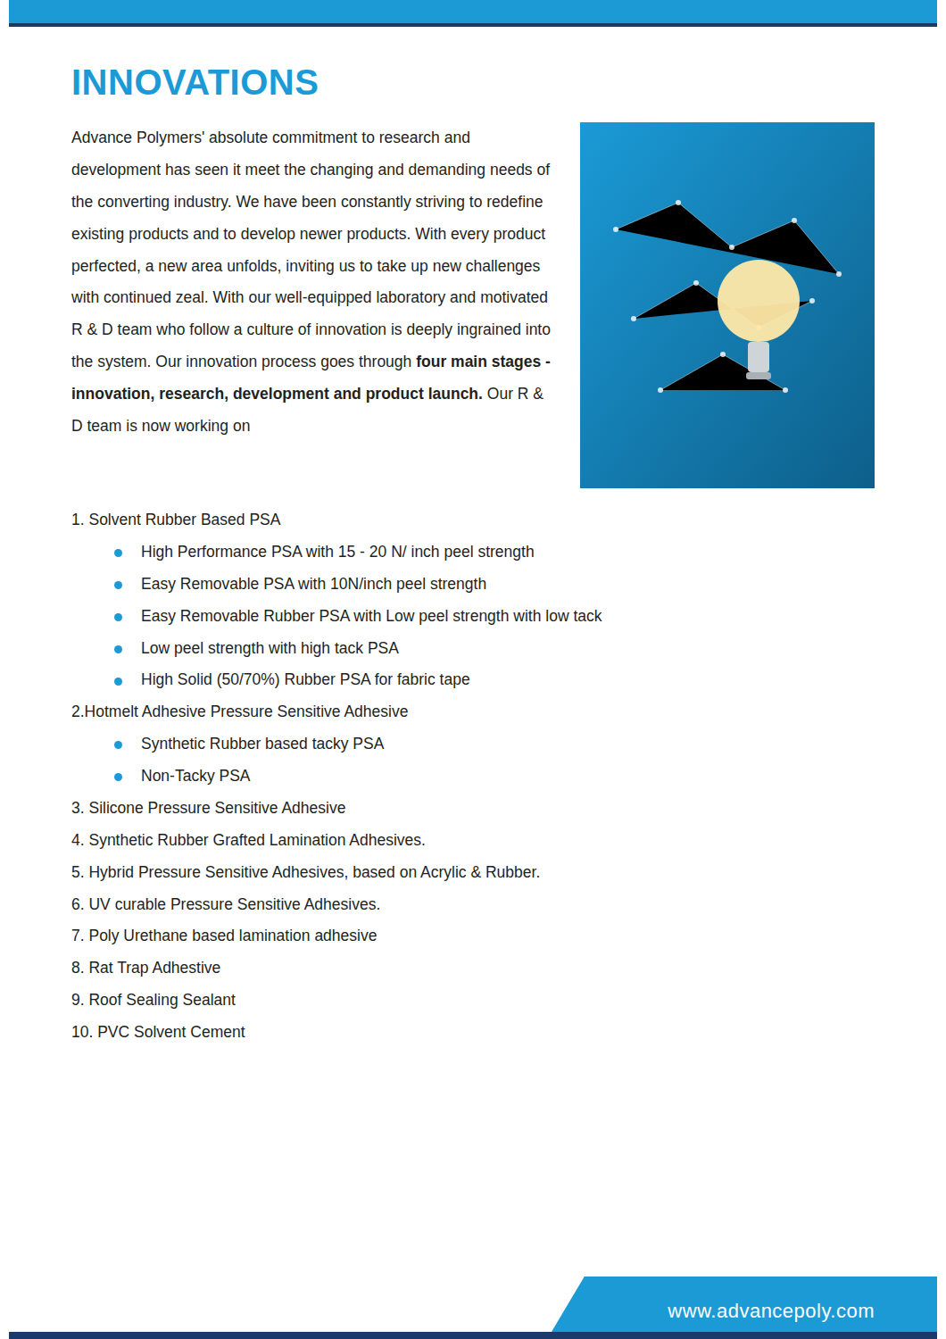INNOVATIONS
Advance Polymers' absolute commitment to research and development has seen it meet the changing and demanding needs of the converting industry. We have been constantly striving to redefine existing products and to develop newer products. With every product perfected, a new area unfolds, inviting us to take up new challenges with continued zeal. With our well-equipped laboratory and motivated R & D team who follow a culture of innovation is deeply ingrained into the system. Our innovation process goes through four main stages - innovation, research, development and product launch. Our R & D team is now working on
1. Solvent Rubber Based PSA
High Performance PSA with 15 - 20 N/ inch peel strength
Easy Removable PSA with 10N/inch peel strength
Easy Removable Rubber PSA with Low peel strength with low tack
Low peel strength with high tack PSA
High Solid (50/70%) Rubber PSA for fabric tape
2.Hotmelt Adhesive Pressure Sensitive Adhesive
Synthetic Rubber based tacky PSA
Non-Tacky PSA
3. Silicone Pressure Sensitive Adhesive
4. Synthetic Rubber Grafted Lamination Adhesives.
5. Hybrid Pressure Sensitive Adhesives, based on Acrylic & Rubber.
6. UV curable Pressure Sensitive Adhesives.
7. Poly Urethane based lamination adhesive
8. Rat Trap Adhestive
9. Roof Sealing Sealant
10. PVC Solvent Cement
www.advancepoly.com